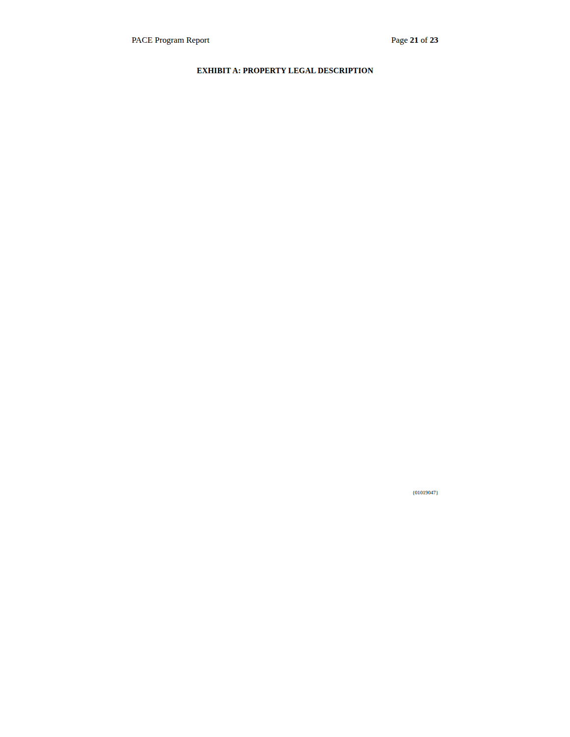PACE Program Report
Page 21 of 23
EXHIBIT A: PROPERTY LEGAL DESCRIPTION
{01019047}